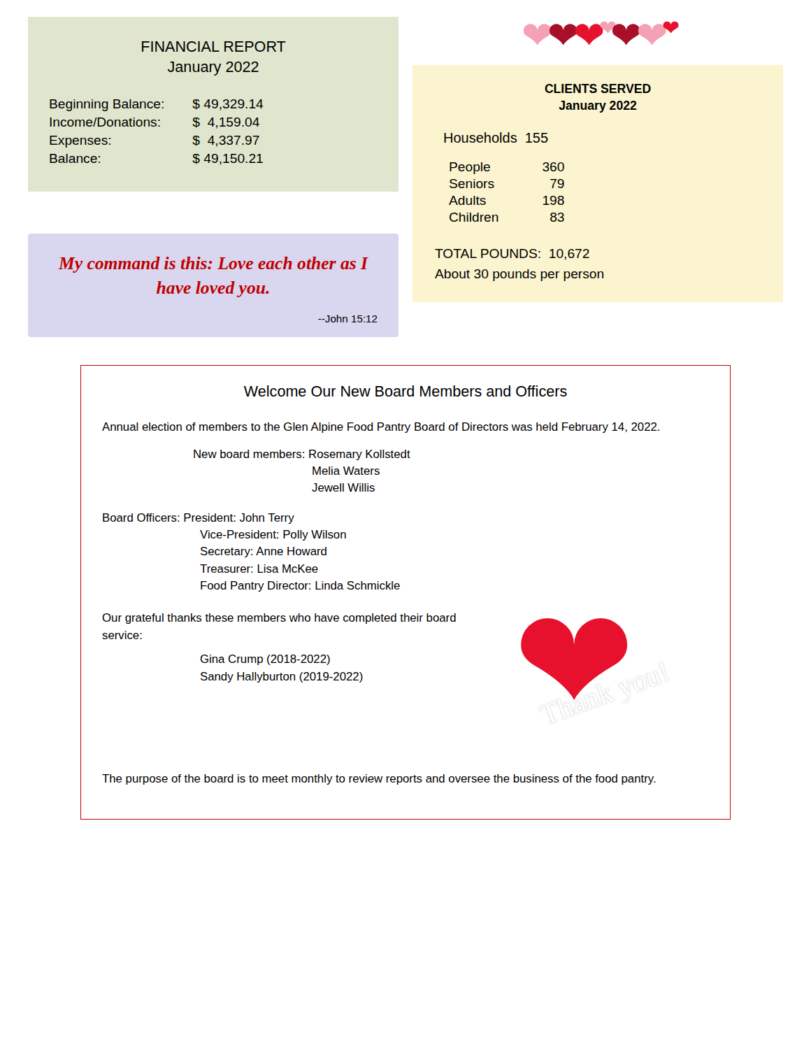FINANCIAL REPORT January 2022
| Beginning Balance: | $ 49,329.14 |
| Income/Donations: | $ 4,159.04 |
| Expenses: | $ 4,337.97 |
| Balance: | $ 49,150.21 |
My command is this: Love each other as I have loved you.
--John 15:12
❤❤❤❤❤❤❤
CLIENTS SERVED January 2022
Households 155
| People | 360 |
| Seniors | 79 |
| Adults | 198 |
| Children | 83 |
TOTAL POUNDS: 10,672
About 30 pounds per person
Welcome Our New Board Members and Officers
Annual election of members to the Glen Alpine Food Pantry Board of Directors was held February 14, 2022.
New board members: Rosemary Kollstedt
Melia Waters
Jewell Willis
Board Officers: President: John Terry
Vice-President: Polly Wilson
Secretary: Anne Howard
Treasurer: Lisa McKee
Food Pantry Director: Linda Schmickle
Our grateful thanks these members who have completed their board service:
Gina Crump (2018-2022)
Sandy Hallyburton (2019-2022)
❤ Thank you!
The purpose of the board is to meet monthly to review reports and oversee the business of the food pantry.